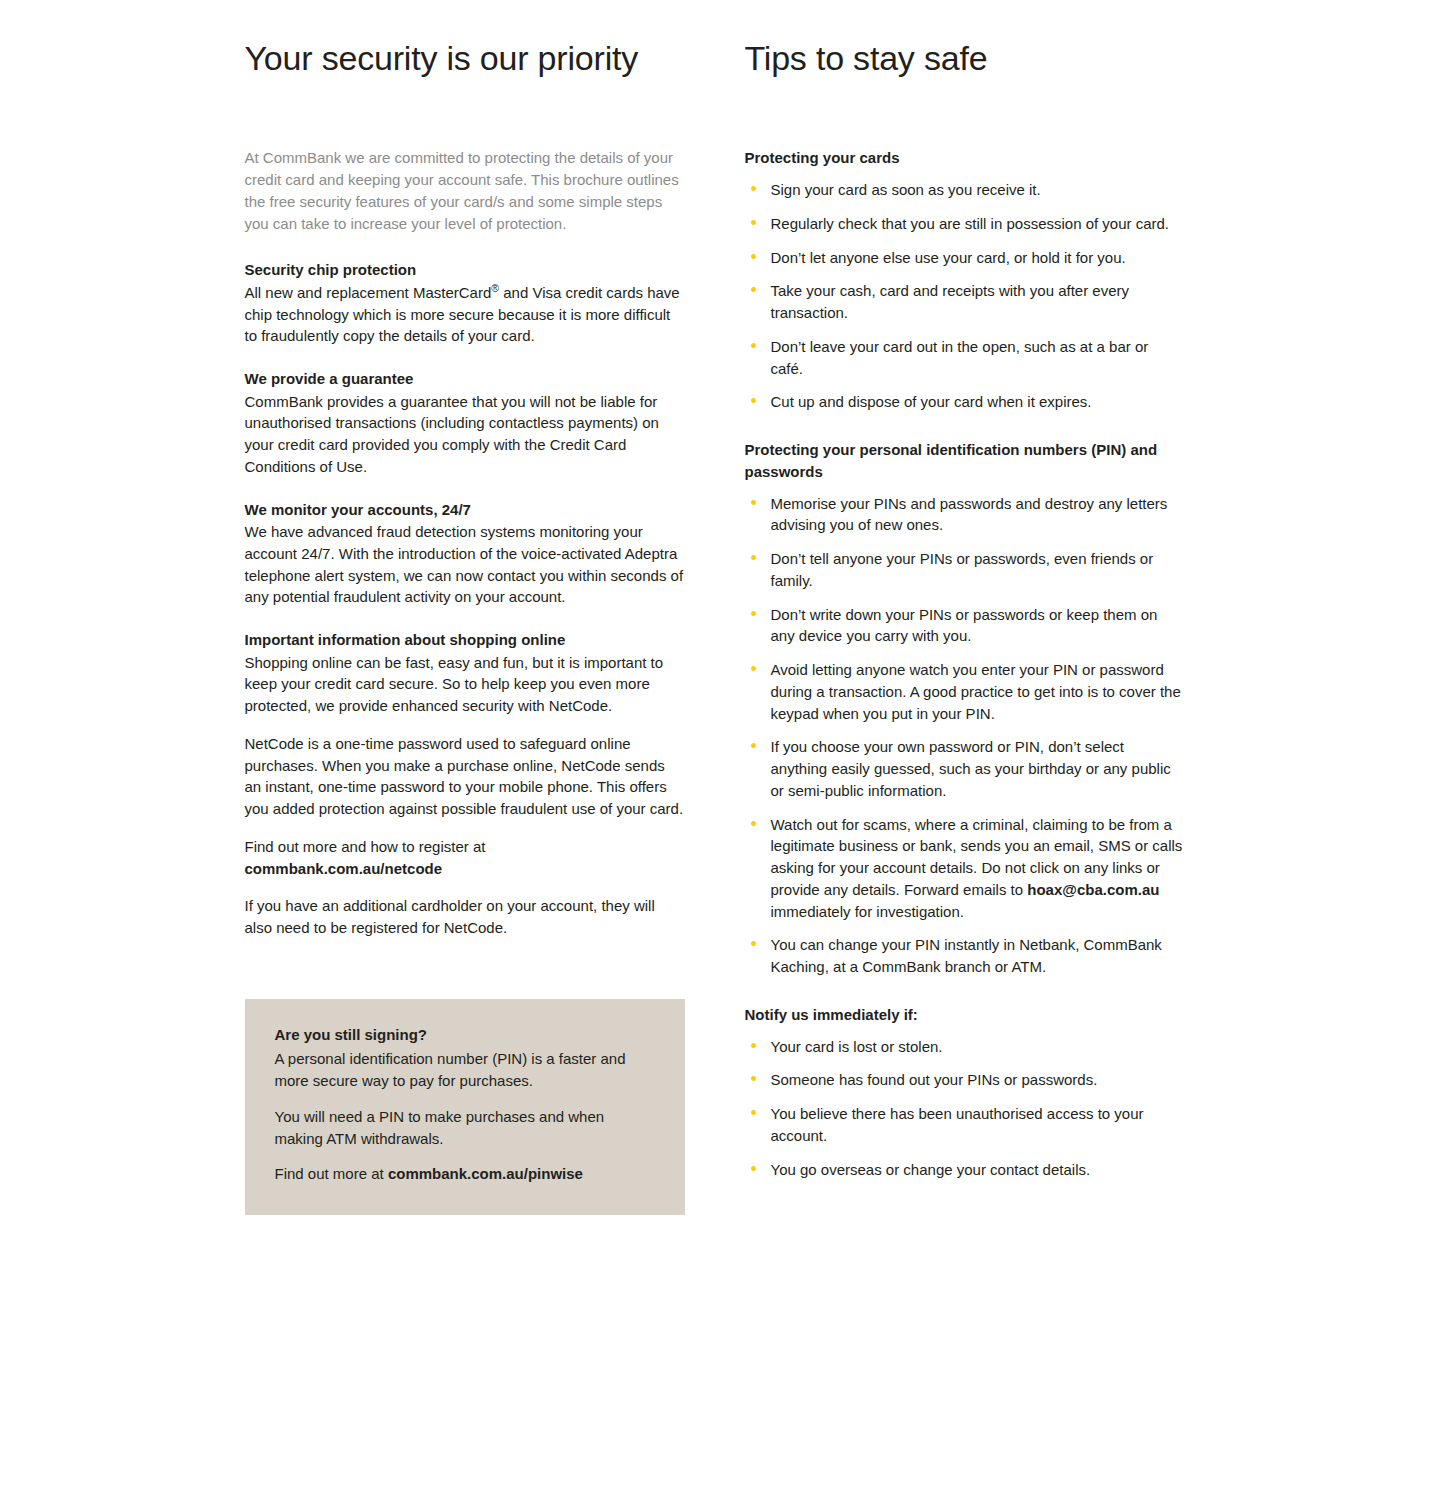Your security is our priority
At CommBank we are committed to protecting the details of your credit card and keeping your account safe. This brochure outlines the free security features of your card/s and some simple steps you can take to increase your level of protection.
Security chip protection
All new and replacement MasterCard® and Visa credit cards have chip technology which is more secure because it is more difficult to fraudulently copy the details of your card.
We provide a guarantee
CommBank provides a guarantee that you will not be liable for unauthorised transactions (including contactless payments) on your credit card provided you comply with the Credit Card Conditions of Use.
We monitor your accounts, 24/7
We have advanced fraud detection systems monitoring your account 24/7. With the introduction of the voice-activated Adeptra telephone alert system, we can now contact you within seconds of any potential fraudulent activity on your account.
Important information about shopping online
Shopping online can be fast, easy and fun, but it is important to keep your credit card secure. So to help keep you even more protected, we provide enhanced security with NetCode.
NetCode is a one-time password used to safeguard online purchases. When you make a purchase online, NetCode sends an instant, one-time password to your mobile phone. This offers you added protection against possible fraudulent use of your card.
Find out more and how to register at commbank.com.au/netcode
If you have an additional cardholder on your account, they will also need to be registered for NetCode.
Are you still signing?
A personal identification number (PIN) is a faster and more secure way to pay for purchases.
You will need a PIN to make purchases and when making ATM withdrawals.
Find out more at commbank.com.au/pinwise
Tips to stay safe
Protecting your cards
Sign your card as soon as you receive it.
Regularly check that you are still in possession of your card.
Don’t let anyone else use your card, or hold it for you.
Take your cash, card and receipts with you after every transaction.
Don’t leave your card out in the open, such as at a bar or café.
Cut up and dispose of your card when it expires.
Protecting your personal identification numbers (PIN) and passwords
Memorise your PINs and passwords and destroy any letters advising you of new ones.
Don’t tell anyone your PINs or passwords, even friends or family.
Don’t write down your PINs or passwords or keep them on any device you carry with you.
Avoid letting anyone watch you enter your PIN or password during a transaction. A good practice to get into is to cover the keypad when you put in your PIN.
If you choose your own password or PIN, don’t select anything easily guessed, such as your birthday or any public or semi-public information.
Watch out for scams, where a criminal, claiming to be from a legitimate business or bank, sends you an email, SMS or calls asking for your account details. Do not click on any links or provide any details. Forward emails to hoax@cba.com.au immediately for investigation.
You can change your PIN instantly in Netbank, CommBank Kaching, at a CommBank branch or ATM.
Notify us immediately if:
Your card is lost or stolen.
Someone has found out your PINs or passwords.
You believe there has been unauthorised access to your account.
You go overseas or change your contact details.